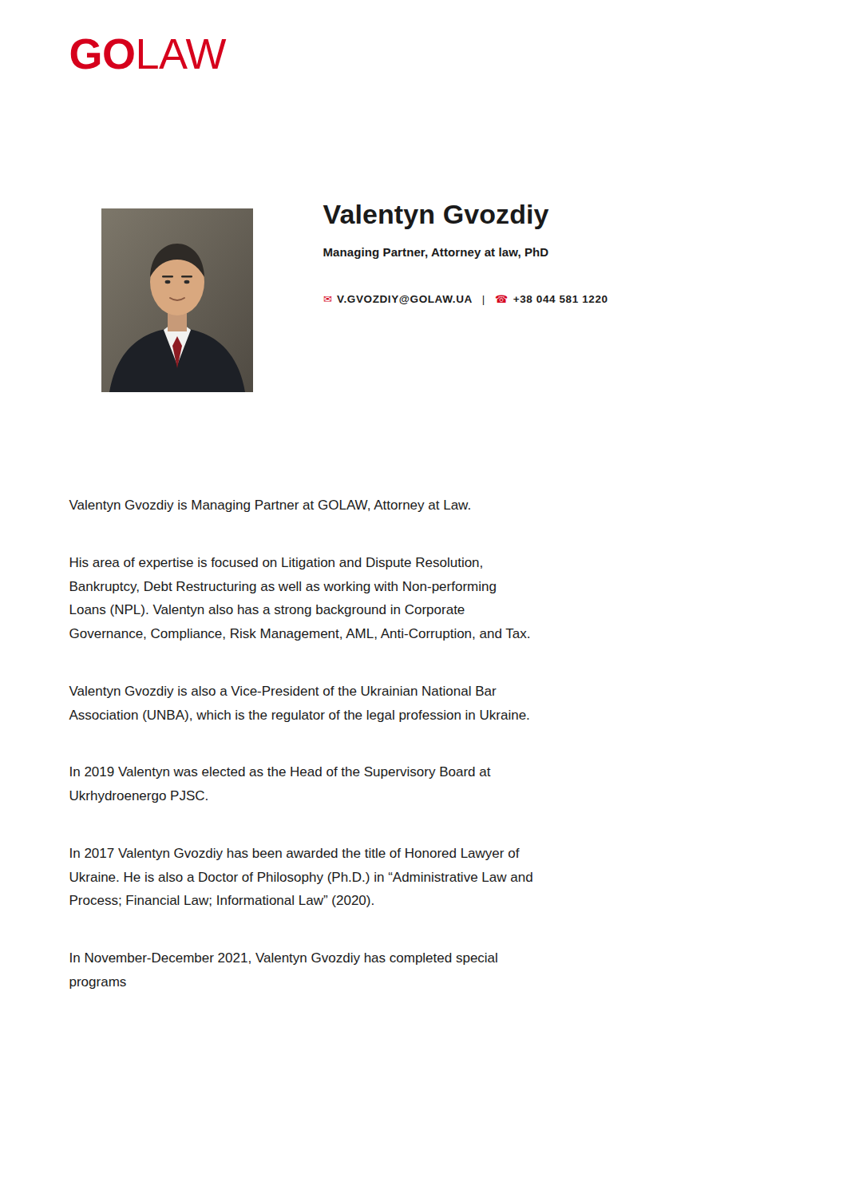GOLAW
Valentyn Gvozdiy
Managing Partner, Attorney at law, PhD
✉V.GVOZDIY@GOLAW.UA | ☎+38 044 581 1220
Valentyn Gvozdiy is Managing Partner at GOLAW, Attorney at Law.
His area of expertise is focused on Litigation and Dispute Resolution, Bankruptcy, Debt Restructuring as well as working with Non-performing Loans (NPL). Valentyn also has a strong background in Corporate Governance, Compliance, Risk Management, AML, Anti-Corruption, and Tax.
Valentyn Gvozdiy is also a Vice-President of the Ukrainian National Bar Association (UNBA), which is the regulator of the legal profession in Ukraine.
In 2019 Valentyn was elected as the Head of the Supervisory Board at Ukrhydroenergo PJSC.
In 2017 Valentyn Gvozdiy has been awarded the title of Honored Lawyer of Ukraine. He is also a Doctor of Philosophy (Ph.D.) in “Administrative Law and Process; Financial Law; Informational Law” (2020).
In November-December 2021, Valentyn Gvozdiy has completed special programs